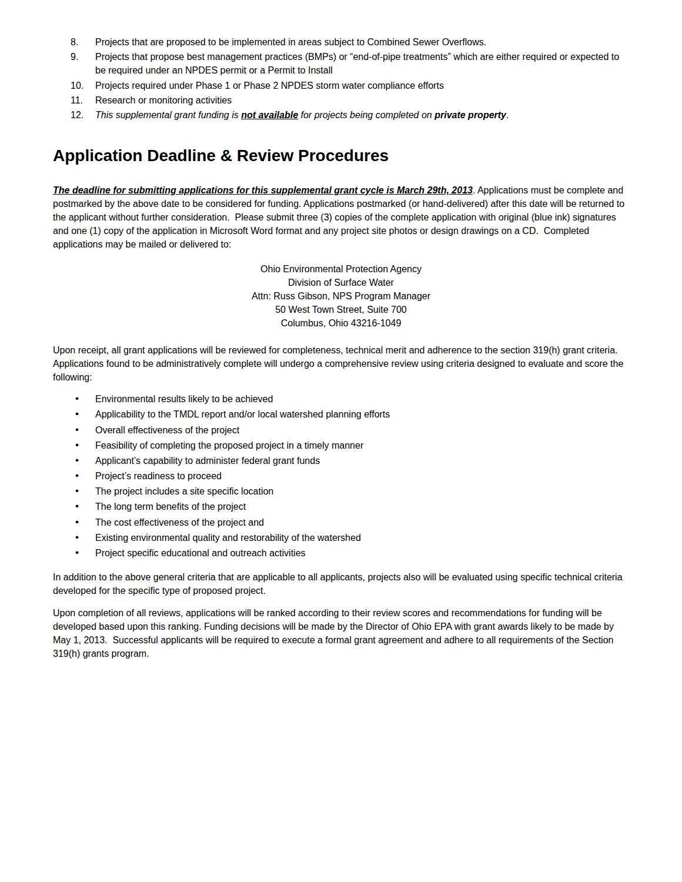8. Projects that are proposed to be implemented in areas subject to Combined Sewer Overflows.
9. Projects that propose best management practices (BMPs) or “end-of-pipe treatments” which are either required or expected to be required under an NPDES permit or a Permit to Install
10. Projects required under Phase 1 or Phase 2 NPDES storm water compliance efforts
11. Research or monitoring activities
12. This supplemental g rant funding is not available for projects being completed on private property.
Application Deadline & Review Procedures
The deadline for submitting applications for this supplemental grant cycle is March 29th, 2013. Applications must be complete and postmarked by the above date to be considered for funding. Applications postmarked (or hand-delivered) after this date will be returned to the applicant without further consideration. Please submit three (3) copies of the complete application with original (blue ink) signatures and one (1) copy of the application in Microsoft Word format and any project site photos or design drawings on a CD. Completed applications may be mailed or delivered to:
Ohio Environmental Protection Agency
Division of Surface Water
Attn: Russ Gibson, NPS Program Manager
50 West Town Street, Suite 700
Columbus, Ohio 43216-1049
Upon receipt, all grant applications will be reviewed for completeness, technical merit and adherence to the section 319(h) grant criteria. Applications found to be administratively complete will undergo a comprehensive review using criteria designed to evaluate and score the following:
Environmental results likely to be achieved
Applicability to the TMDL report and/or local watershed planning efforts
Overall effectiveness of the project
Feasibility of completing the proposed project in a timely manner
Applicant’s capability to administer federal grant funds
Project’s readiness to proceed
The project includes a site specific location
The long term benefits of the project
The cost effectiveness of the project and
Existing environmental quality and restorability of the watershed
Project specific educational and outreach activities
In addition to the above general criteria that are applicable to all applicants, projects also will be evaluated using specific technical criteria developed for the specific type of proposed project.
Upon completion of all reviews, applications will be ranked according to their review scores and recommendations for funding will be developed based upon this ranking. Funding decisions will be made by the Director of Ohio EPA with grant awards likely to be made by May 1, 2013. Successful applicants will be required to execute a formal grant agreement and adhere to all requirements of the Section 319(h) grants program.